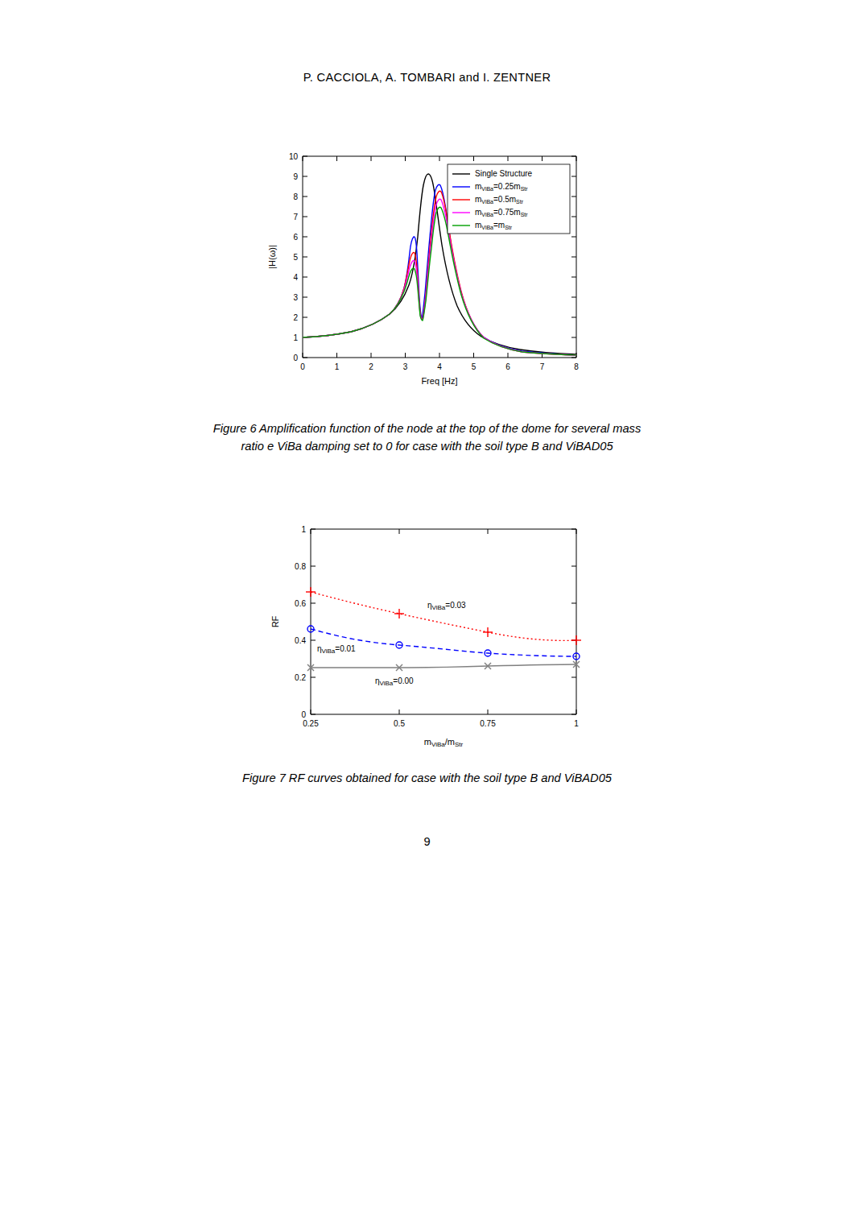P. CACCIOLA, A. TOMBARI and I. ZENTNER
0 1 2 3 4 5 6 7 8 9 10 0 1 2 3 4 5 6 7 8 Freq [Hz] |H(ω)| Single Structure mViBa=0.25mStr mViBa=0.5mStr mViBa=0.75mStr mViBa=mStr
Figure 6 Amplification function of the node at the top of the dome for several mass ratio e ViBa damping set to 0 for case with the soil type B and ViBAD05
0 0.2 0.4 0.6 0.8 1 0.25 0.5 0.75 1 mViBa/mStr RF ηViBa=0.03 ηViBa=0.01 ηViBa=0.00
Figure 7 RF curves obtained for case with the soil type B and ViBAD05
9